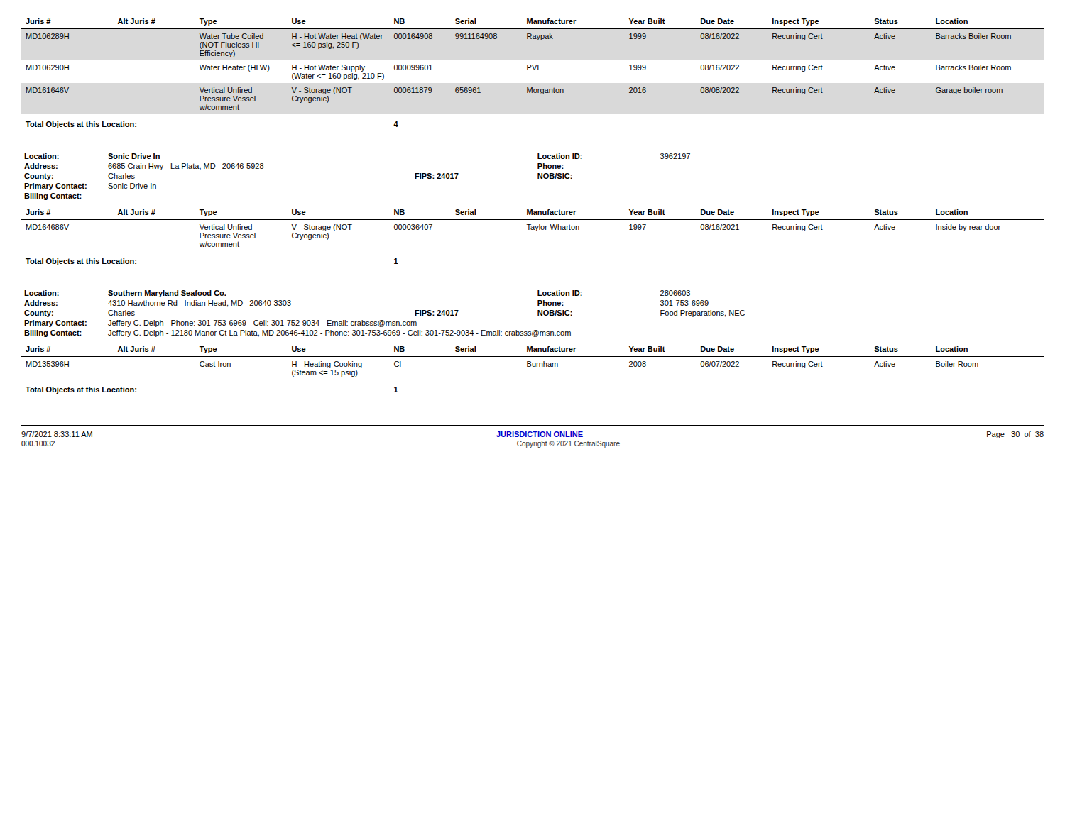| Juris # | Alt Juris # | Type | Use | NB | Serial | Manufacturer | Year Built | Due Date | Inspect Type | Status | Location |
| --- | --- | --- | --- | --- | --- | --- | --- | --- | --- | --- | --- |
| MD106289H | | Water Tube Coiled (NOT Flueless Hi Efficiency) | H - Hot Water Heat (Water <= 160 psig, 250 F) | 000164908 | 9911164908 | Raypak | 1999 | 08/16/2022 | Recurring Cert | Active | Barracks Boiler Room |
| MD106290H | | Water Heater (HLW) | H - Hot Water Supply (Water <= 160 psig, 210 F) | 000099601 | | PVI | 1999 | 08/16/2022 | Recurring Cert | Active | Barracks Boiler Room |
| MD161646V | | Vertical Unfired Pressure Vessel w/comment | V - Storage (NOT Cryogenic) | 000611879 | 656961 | Morganton | 2016 | 08/08/2022 | Recurring Cert | Active | Garage boiler room |
| Total Objects at this Location: | 4 | |
| Location: | Sonic Drive In | | Location ID: | 3962197 |
| Address: | 6685 Crain Hwy - La Plata, MD 20646-5928 | | Phone: | |
| County: | Charles | FIPS: 24017 | NOB/SIC: | |
| Primary Contact: | Sonic Drive In |
| Billing Contact: | |
| Juris # | Alt Juris # | Type | Use | NB | Serial | Manufacturer | Year Built | Due Date | Inspect Type | Status | Location |
| --- | --- | --- | --- | --- | --- | --- | --- | --- | --- | --- | --- |
| MD164686V | | Vertical Unfired Pressure Vessel w/comment | V - Storage (NOT Cryogenic) | 000036407 | | Taylor-Wharton | 1997 | 08/16/2021 | Recurring Cert | Active | Inside by rear door |
| Total Objects at this Location: | 1 | |
| Location: | Southern Maryland Seafood Co. | | Location ID: | 2806603 |
| Address: | 4310 Hawthorne Rd - Indian Head, MD 20640-3303 | | Phone: | 301-753-6969 |
| County: | Charles | FIPS: 24017 | NOB/SIC: | Food Preparations, NEC |
| Primary Contact: | Jeffery C. Delph - Phone: 301-753-6969 - Cell: 301-752-9034 - Email: crabsss@msn.com |
| Billing Contact: | Jeffery C. Delph - 12180 Manor Ct La Plata, MD 20646-4102 - Phone: 301-753-6969 - Cell: 301-752-9034 - Email: crabsss@msn.com |
| Juris # | Alt Juris # | Type | Use | NB | Serial | Manufacturer | Year Built | Due Date | Inspect Type | Status | Location |
| --- | --- | --- | --- | --- | --- | --- | --- | --- | --- | --- | --- |
| MD135396H | | Cast Iron | H - Heating-Cooking (Steam <= 15 psig) | CI | | Burnham | 2008 | 06/07/2022 | Recurring Cert | Active | Boiler Room |
| Total Objects at this Location: | 1 | |
9/7/2021 8:33:11 AM
000.10032
Page 30 of 38
JURISDICTION ONLINE
Copyright © 2021 CentralSquare